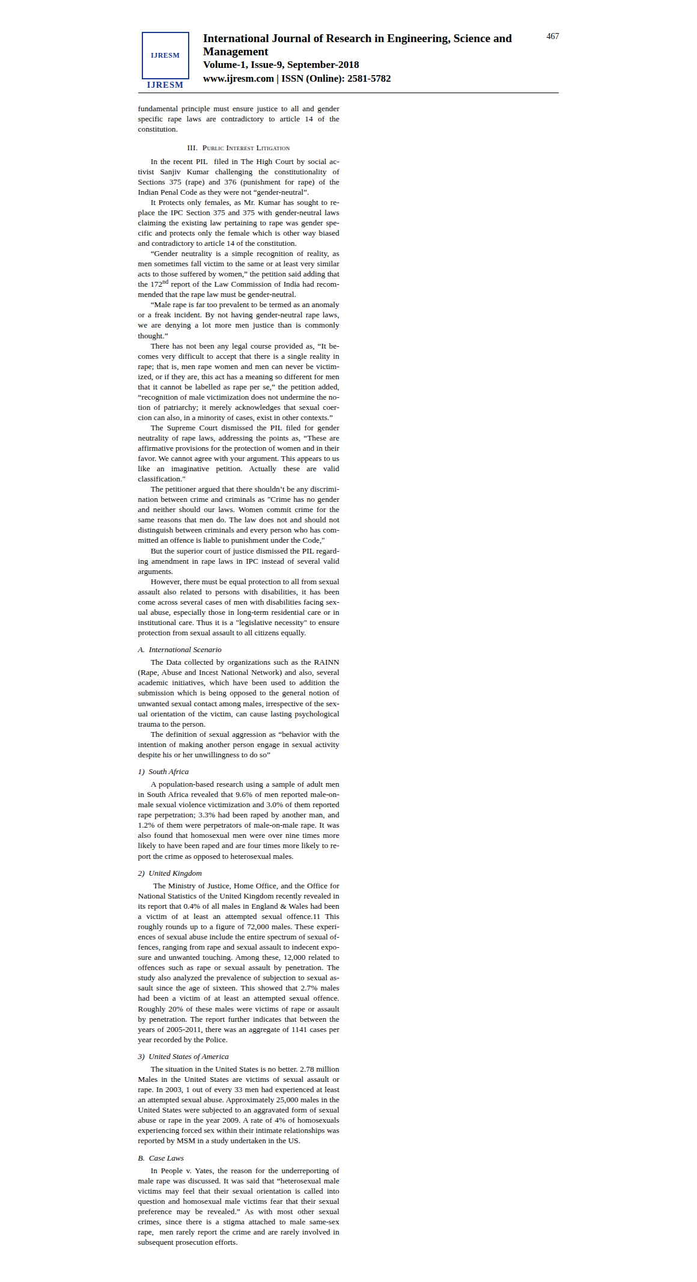467
IJRESM
IJRESM
International Journal of Research in Engineering, Science and Management
Volume-1, Issue-9, September-2018
www.ijresm.com | ISSN (Online): 2581-5782
fundamental principle must ensure justice to all and gender specific rape laws are contradictory to article 14 of the constitution.
III. Public Interest Litigation
In the recent PIL filed in The High Court by social activist Sanjiv Kumar challenging the constitutionality of Sections 375 (rape) and 376 (punishment for rape) of the Indian Penal Code as they were not “gender-neutral”.
It Protects only females, as Mr. Kumar has sought to replace the IPC Section 375 and 375 with gender-neutral laws claiming the existing law pertaining to rape was gender specific and protects only the female which is other way biased and contradictory to article 14 of the constitution.
“Gender neutrality is a simple recognition of reality, as men sometimes fall victim to the same or at least very similar acts to those suffered by women,” the petition said adding that the 172nd report of the Law Commission of India had recommended that the rape law must be gender-neutral.
“Male rape is far too prevalent to be termed as an anomaly or a freak incident. By not having gender-neutral rape laws, we are denying a lot more men justice than is commonly thought.”
There has not been any legal course provided as, “It becomes very difficult to accept that there is a single reality in rape; that is, men rape women and men can never be victimized, or if they are, this act has a meaning so different for men that it cannot be labelled as rape per se,” the petition added, “recognition of male victimization does not undermine the notion of patriarchy; it merely acknowledges that sexual coercion can also, in a minority of cases, exist in other contexts.”
The Supreme Court dismissed the PIL filed for gender neutrality of rape laws, addressing the points as, “These are affirmative provisions for the protection of women and in their favor. We cannot agree with your argument. This appears to us like an imaginative petition. Actually these are valid classification."
The petitioner argued that there shouldn’t be any discrimination between crime and criminals as "Crime has no gender and neither should our laws. Women commit crime for the same reasons that men do. The law does not and should not distinguish between criminals and every person who has committed an offence is liable to punishment under the Code,"
But the superior court of justice dismissed the PIL regarding amendment in rape laws in IPC instead of several valid arguments.
However, there must be equal protection to all from sexual assault also related to persons with disabilities, it has been come across several cases of men with disabilities facing sexual abuse, especially those in long-term residential care or in institutional care. Thus it is a "legislative necessity" to ensure protection from sexual assault to all citizens equally.
A. International Scenario
The Data collected by organizations such as the RAINN (Rape, Abuse and Incest National Network) and also, several academic initiatives, which have been used to addition the submission which is being opposed to the general notion of unwanted sexual contact among males, irrespective of the sexual orientation of the victim, can cause lasting psychological trauma to the person.
The definition of sexual aggression as “behavior with the intention of making another person engage in sexual activity despite his or her unwillingness to do so”
1) South Africa
A population-based research using a sample of adult men in South Africa revealed that 9.6% of men reported male-on-male sexual violence victimization and 3.0% of them reported rape perpetration; 3.3% had been raped by another man, and 1.2% of them were perpetrators of male-on-male rape. It was also found that homosexual men were over nine times more likely to have been raped and are four times more likely to report the crime as opposed to heterosexual males.
2) United Kingdom
The Ministry of Justice, Home Office, and the Office for National Statistics of the United Kingdom recently revealed in its report that 0.4% of all males in England & Wales had been a victim of at least an attempted sexual offence.11 This roughly rounds up to a figure of 72,000 males. These experiences of sexual abuse include the entire spectrum of sexual offences, ranging from rape and sexual assault to indecent exposure and unwanted touching. Among these, 12,000 related to offences such as rape or sexual assault by penetration. The study also analyzed the prevalence of subjection to sexual assault since the age of sixteen. This showed that 2.7% males had been a victim of at least an attempted sexual offence. Roughly 20% of these males were victims of rape or assault by penetration. The report further indicates that between the years of 2005-2011, there was an aggregate of 1141 cases per year recorded by the Police.
3) United States of America
The situation in the United States is no better. 2.78 million Males in the United States are victims of sexual assault or rape. In 2003, 1 out of every 33 men had experienced at least an attempted sexual abuse. Approximately 25,000 males in the United States were subjected to an aggravated form of sexual abuse or rape in the year 2009. A rate of 4% of homosexuals experiencing forced sex within their intimate relationships was reported by MSM in a study undertaken in the US.
B. Case Laws
In People v. Yates, the reason for the underreporting of male rape was discussed. It was said that “heterosexual male victims may feel that their sexual orientation is called into question and homosexual male victims fear that their sexual preference may be revealed.” As with most other sexual crimes, since there is a stigma attached to male same-sex rape, men rarely report the crime and are rarely involved in subsequent prosecution efforts.